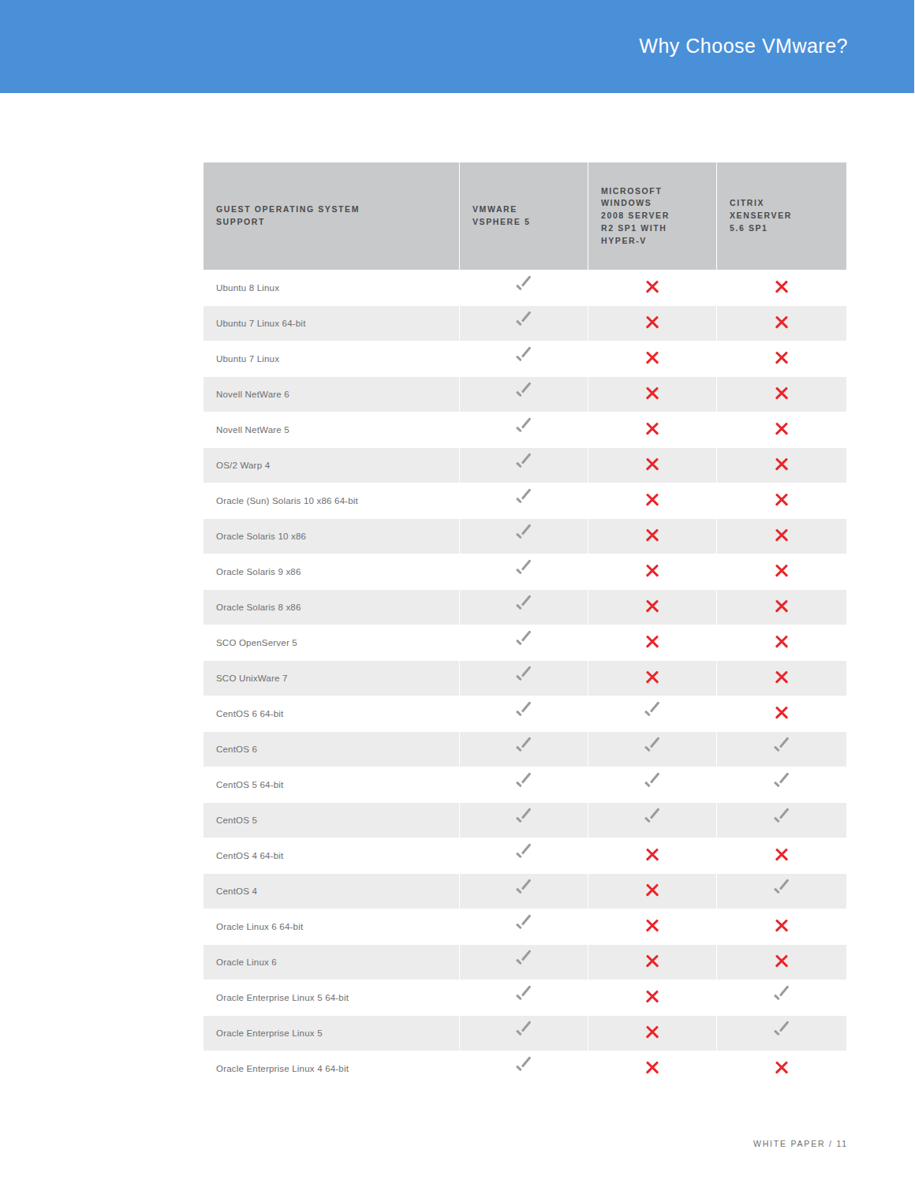Why Choose VMware?
| Guest Operating System Support | VMware vSphere 5 | Microsoft Windows 2008 Server R2 SP1 with Hyper-V | Citrix XenServer 5.6 SP1 |
| --- | --- | --- | --- |
| Ubuntu 8 Linux | | | |
| Ubuntu 7 Linux 64-bit | | | |
| Ubuntu 7 Linux | | | |
| Novell NetWare 6 | | | |
| Novell NetWare 5 | | | |
| OS/2 Warp 4 | | | |
| Oracle (Sun) Solaris 10 x86 64-bit | | | |
| Oracle Solaris 10 x86 | | | |
| Oracle Solaris 9 x86 | | | |
| Oracle Solaris 8 x86 | | | |
| SCO OpenServer 5 | | | |
| SCO UnixWare 7 | | | |
| CentOS 6 64-bit | | | |
| CentOS 6 | | | |
| CentOS 5 64-bit | | | |
| CentOS 5 | | | |
| CentOS 4 64-bit | | | |
| CentOS 4 | | | |
| Oracle Linux 6 64-bit | | | |
| Oracle Linux 6 | | | |
| Oracle Enterprise Linux 5 64-bit | | | |
| Oracle Enterprise Linux 5 | | | |
| Oracle Enterprise Linux 4 64-bit | | | |
WHITE PAPER / 11